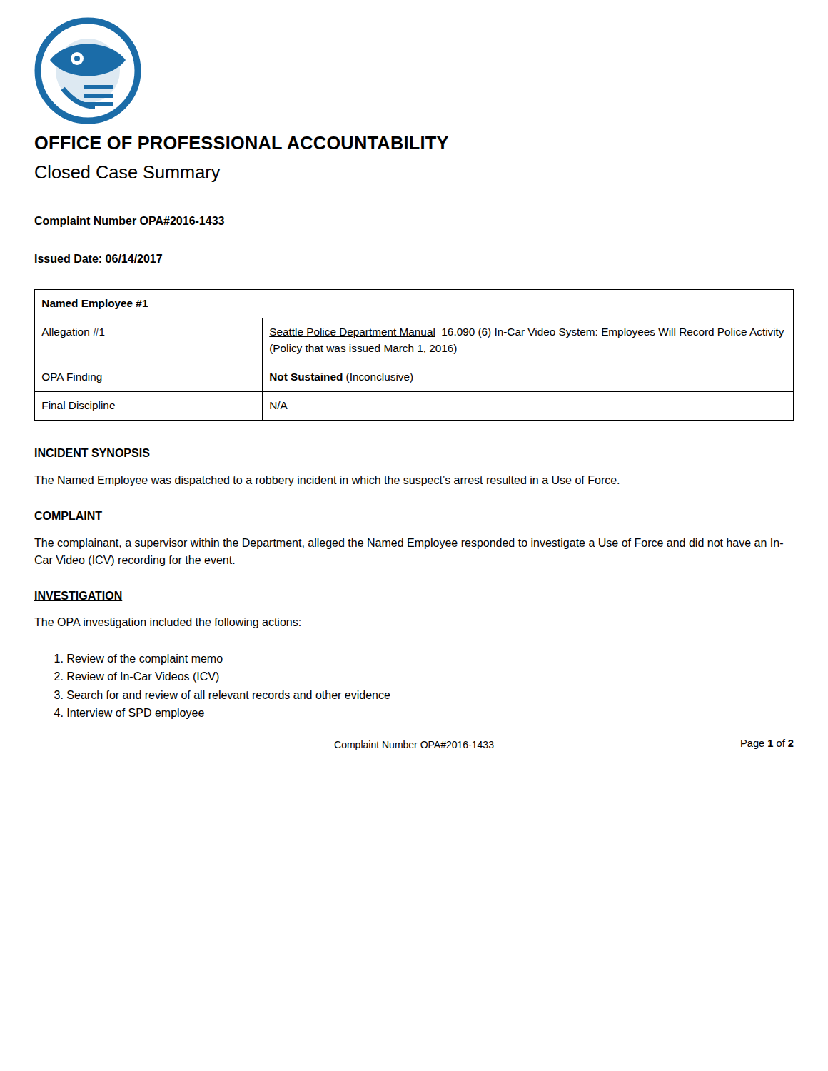OFFICE OF PROFESSIONAL ACCOUNTABILITY
Closed Case Summary
Complaint Number OPA#2016-1433
Issued Date: 06/14/2017
| Named Employee #1 |
| Allegation #1 | Seattle Police Department Manual 16.090 (6) In-Car Video System: Employees Will Record Police Activity (Policy that was issued March 1, 2016) |
| OPA Finding | Not Sustained (Inconclusive) |
| Final Discipline | N/A |
INCIDENT SYNOPSIS
The Named Employee was dispatched to a robbery incident in which the suspect’s arrest resulted in a Use of Force.
COMPLAINT
The complainant, a supervisor within the Department, alleged the Named Employee responded to investigate a Use of Force and did not have an In-Car Video (ICV) recording for the event.
INVESTIGATION
The OPA investigation included the following actions:
Review of the complaint memo
Review of In-Car Videos (ICV)
Search for and review of all relevant records and other evidence
Interview of SPD employee
Page 1 of 2
Complaint Number OPA#2016-1433